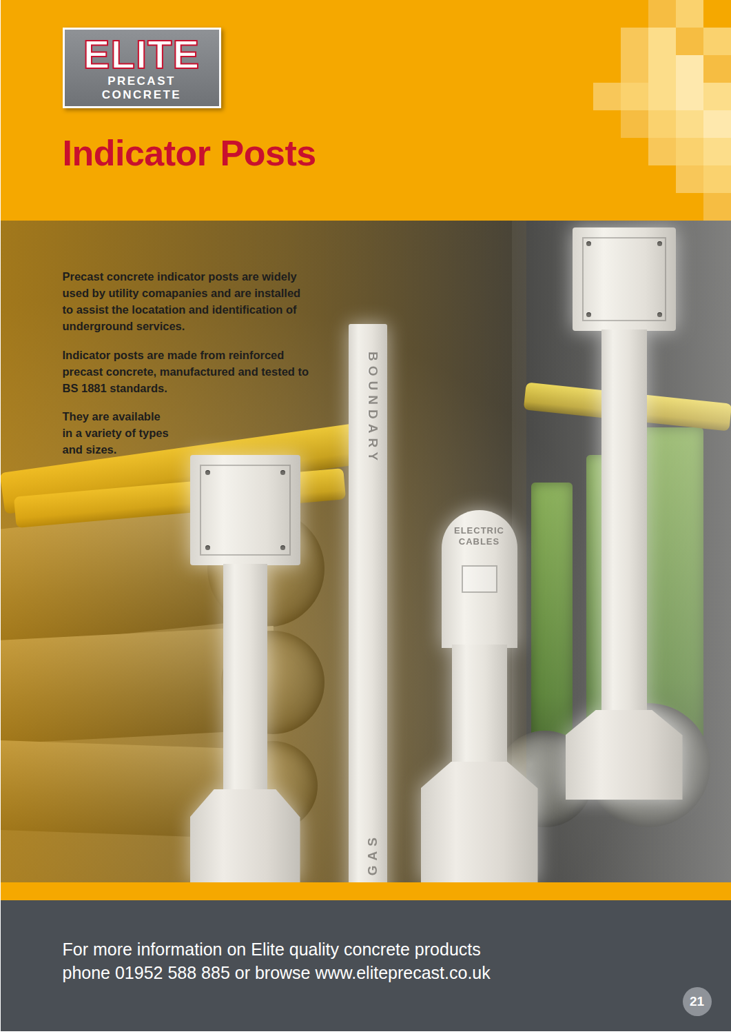ELITE
PRECAST CONCRETE
Indicator Posts
Precast concrete indicator posts are widely used by utility comapanies and are installed to assist the locatation and identification of underground services.
Indicator posts are made from reinforced precast concrete, manufactured and tested to BS 1881 standards.
They are available
in a variety of types
and sizes.
BOUNDARY
GAS
ELECTRIC
CABLES
For more information on Elite quality concrete products
phone 01952 588 885 or browse www.eliteprecast.co.uk
21